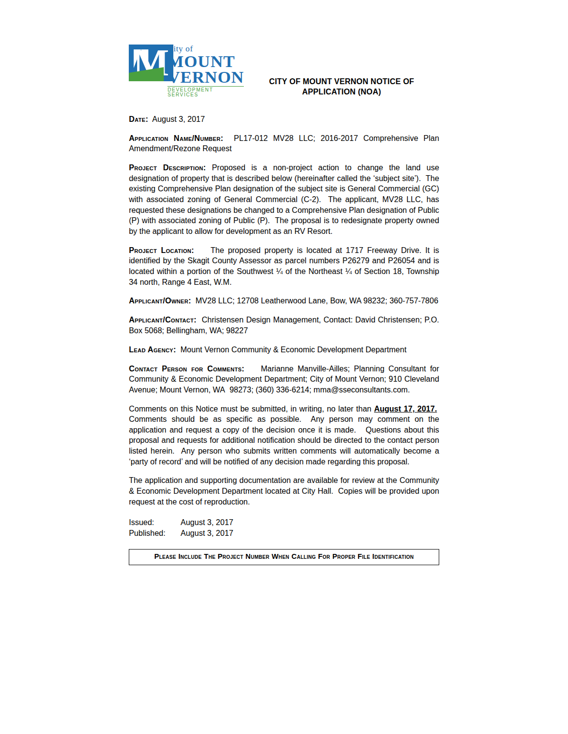M
City of
MOUNT
VERNON
DEVELOPMENT SERVICES
CITY OF MOUNT VERNON NOTICE OF APPLICATION (NOA)
Date: August 3, 2017
Application Name/Number: PL17-012 MV28 LLC; 2016-2017 Comprehensive Plan Amendment/Rezone Request
Project Description: Proposed is a non-project action to change the land use designation of property that is described below (hereinafter called the ‘subject site’). The existing Comprehensive Plan designation of the subject site is General Commercial (GC) with associated zoning of General Commercial (C-2). The applicant, MV28 LLC, has requested these designations be changed to a Comprehensive Plan designation of Public (P) with associated zoning of Public (P). The proposal is to redesignate property owned by the applicant to allow for development as an RV Resort.
Project Location: The proposed property is located at 1717 Freeway Drive. It is identified by the Skagit County Assessor as parcel numbers P26279 and P26054 and is located within a portion of the Southwest ¼ of the Northeast ¼ of Section 18, Township 34 north, Range 4 East, W.M.
Applicant/Owner: MV28 LLC; 12708 Leatherwood Lane, Bow, WA 98232; 360-757-7806
Applicant/Contact: Christensen Design Management, Contact: David Christensen; P.O. Box 5068; Bellingham, WA; 98227
Lead Agency: Mount Vernon Community & Economic Development Department
Contact Person for Comments: Marianne Manville-Ailles; Planning Consultant for Community & Economic Development Department; City of Mount Vernon; 910 Cleveland Avenue; Mount Vernon, WA 98273; (360) 336-6214; mma@sseconsultants.com.
Comments on this Notice must be submitted, in writing, no later than August 17, 2017. Comments should be as specific as possible. Any person may comment on the application and request a copy of the decision once it is made. Questions about this proposal and requests for additional notification should be directed to the contact person listed herein. Any person who submits written comments will automatically become a ‘party of record’ and will be notified of any decision made regarding this proposal.
The application and supporting documentation are available for review at the Community & Economic Development Department located at City Hall. Copies will be provided upon request at the cost of reproduction.
Issued:
August 3, 2017
Published:
August 3, 2017
Please Include The Project Number When Calling For Proper File Identification